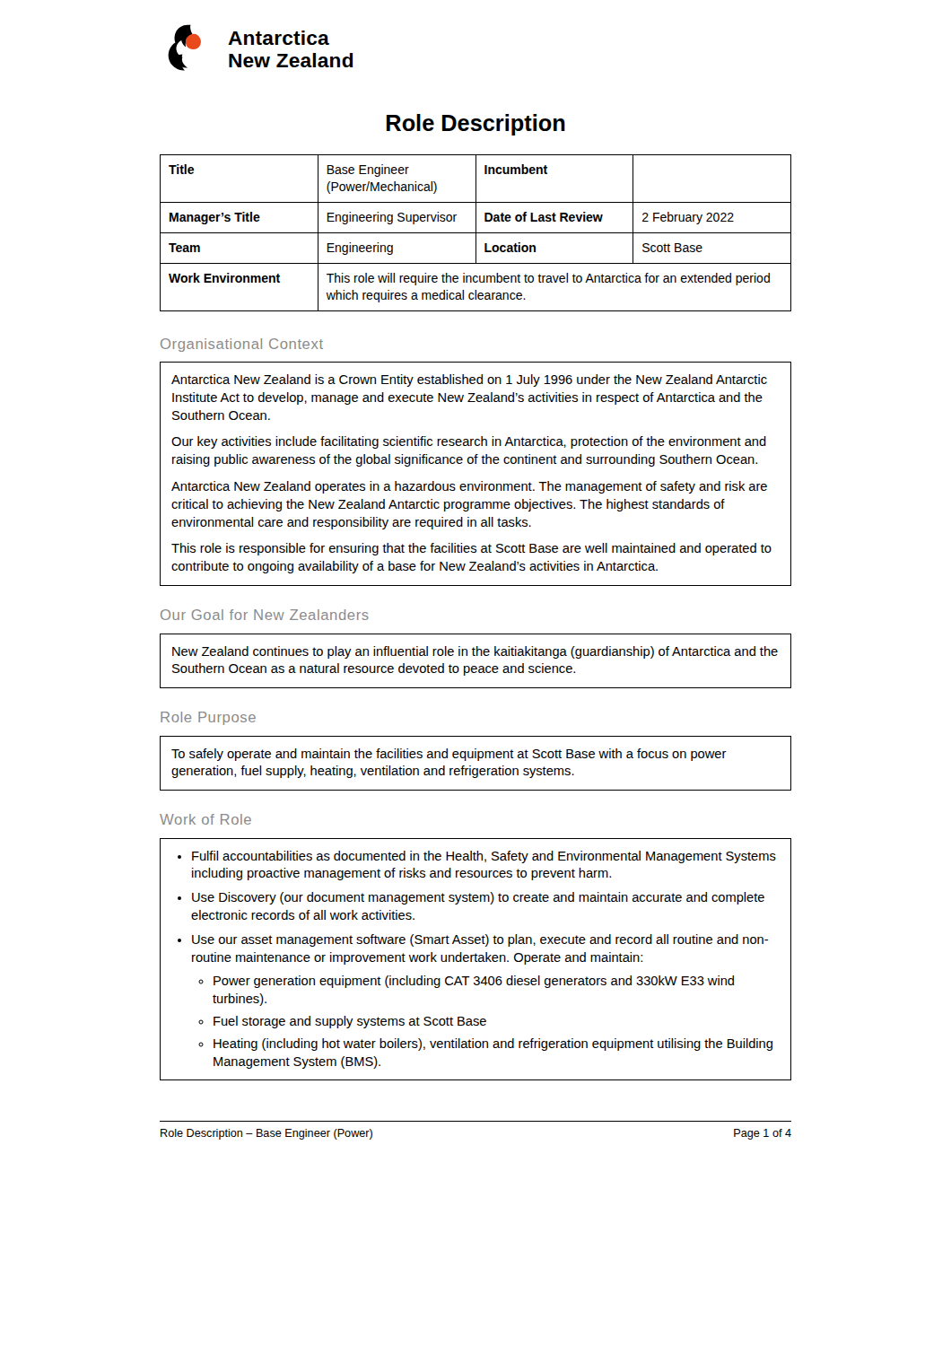Antarctica
New Zealand
Role Description
| Title | Base Engineer (Power/Mechanical) | Incumbent | |
| Manager’s Title | Engineering Supervisor | Date of Last Review | 2 February 2022 |
| Team | Engineering | Location | Scott Base |
| Work Environment | This role will require the incumbent to travel to Antarctica for an extended period which requires a medical clearance. |
Organisational Context
Antarctica New Zealand is a Crown Entity established on 1 July 1996 under the New Zealand Antarctic Institute Act to develop, manage and execute New Zealand’s activities in respect of Antarctica and the Southern Ocean.
Our key activities include facilitating scientific research in Antarctica, protection of the environment and raising public awareness of the global significance of the continent and surrounding Southern Ocean.
Antarctica New Zealand operates in a hazardous environment. The management of safety and risk are critical to achieving the New Zealand Antarctic programme objectives. The highest standards of environmental care and responsibility are required in all tasks.
This role is responsible for ensuring that the facilities at Scott Base are well maintained and operated to contribute to ongoing availability of a base for New Zealand’s activities in Antarctica.
Our Goal for New Zealanders
New Zealand continues to play an influential role in the kaitiakitanga (guardianship) of Antarctica and the Southern Ocean as a natural resource devoted to peace and science.
Role Purpose
To safely operate and maintain the facilities and equipment at Scott Base with a focus on power generation, fuel supply, heating, ventilation and refrigeration systems.
Work of Role
Fulfil accountabilities as documented in the Health, Safety and Environmental Management Systems including proactive management of risks and resources to prevent harm.
Use Discovery (our document management system) to create and maintain accurate and complete electronic records of all work activities.
Use our asset management software (Smart Asset) to plan, execute and record all routine and non-routine maintenance or improvement work undertaken. Operate and maintain:
Power generation equipment (including CAT 3406 diesel generators and 330kW E33 wind turbines).
Fuel storage and supply systems at Scott Base
Heating (including hot water boilers), ventilation and refrigeration equipment utilising the Building Management System (BMS).
Role Description – Base Engineer (Power) Page 1 of 4